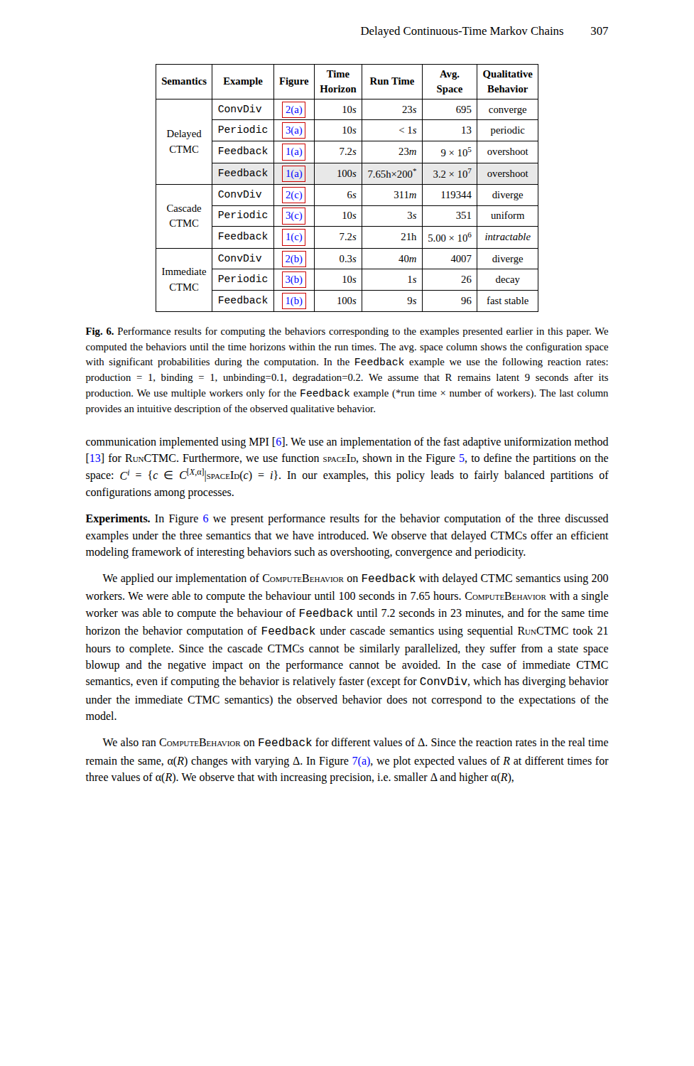Delayed Continuous-Time Markov Chains 307
| Semantics | Example | Figure | Time Horizon | Run Time | Avg. Space | Qualitative Behavior |
| --- | --- | --- | --- | --- | --- | --- |
| Delayed CTMC | ConvDiv | 2(a) | 10 s | 23 s | 695 | converge |
| Periodic | 3(a) | 10 s | < 1 s | 13 | periodic |
| Feedback | 1(a) | 7.2 s | 23 m | 9 × 10 5 | overshoot |
| Feedback | 1(a) | 100 s | 7.65h×200 * | 3.2 × 10 7 | overshoot |
| Cascade CTMC | ConvDiv | 2(c) | 6 s | 311 m | 119344 | diverge |
| Periodic | 3(c) | 10 s | 3 s | 351 | uniform |
| Feedback | 1(c) | 7.2 s | 21h | 5.00 × 10 6 | intractable |
| Immediate CTMC | ConvDiv | 2(b) | 0.3 s | 40 m | 4007 | diverge |
| Periodic | 3(b) | 10 s | 1 s | 26 | decay |
| Feedback | 1(b) | 100 s | 9 s | 96 | fast stable |
Fig. 6. Performance results for computing the behaviors corresponding to the examples presented earlier in this paper. We computed the behaviors until the time horizons within the run times. The avg. space column shows the configuration space with significant probabilities during the computation. In the Feedback example we use the following reaction rates: production = 1, binding = 1, unbinding=0.1, degradation=0.2. We assume that R remains latent 9 seconds after its production. We use multiple workers only for the Feedback example (*run time × number of workers). The last column provides an intuitive description of the observed qualitative behavior.
communication implemented using MPI [6]. We use an implementation of the fast adaptive uniformization method [13] for RunCTMC. Furthermore, we use function spaceId, shown in the Figure 5, to define the partitions on the space: Ci = {c ∈ C[X,α]|spaceId(c) = i}. In our examples, this policy leads to fairly balanced partitions of configurations among processes.
Experiments. In Figure 6 we present performance results for the behavior computation of the three discussed examples under the three semantics that we have introduced. We observe that delayed CTMCs offer an efficient modeling framework of interesting behaviors such as overshooting, convergence and periodicity.
We applied our implementation of ComputeBehavior on Feedback with delayed CTMC semantics using 200 workers. We were able to compute the behaviour until 100 seconds in 7.65 hours. ComputeBehavior with a single worker was able to compute the behaviour of Feedback until 7.2 seconds in 23 minutes, and for the same time horizon the behavior computation of Feedback under cascade semantics using sequential RunCTMC took 21 hours to complete. Since the cascade CTMCs cannot be similarly parallelized, they suffer from a state space blowup and the negative impact on the performance cannot be avoided. In the case of immediate CTMC semantics, even if computing the behavior is relatively faster (except for ConvDiv, which has diverging behavior under the immediate CTMC semantics) the observed behavior does not correspond to the expectations of the model.
We also ran ComputeBehavior on Feedback for different values of Δ. Since the reaction rates in the real time remain the same, α(R) changes with varying Δ. In Figure 7(a), we plot expected values of R at different times for three values of α(R). We observe that with increasing precision, i.e. smaller Δ and higher α(R),